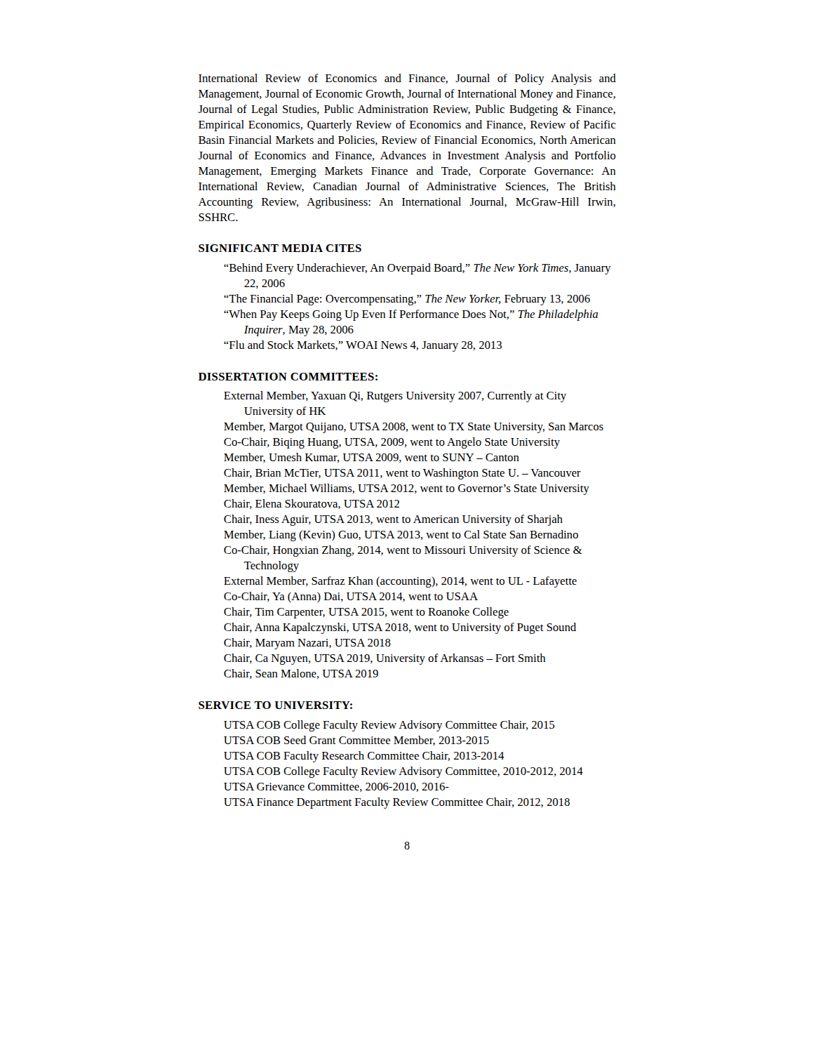International Review of Economics and Finance, Journal of Policy Analysis and Management, Journal of Economic Growth, Journal of International Money and Finance, Journal of Legal Studies, Public Administration Review, Public Budgeting & Finance, Empirical Economics, Quarterly Review of Economics and Finance, Review of Pacific Basin Financial Markets and Policies, Review of Financial Economics, North American Journal of Economics and Finance, Advances in Investment Analysis and Portfolio Management, Emerging Markets Finance and Trade, Corporate Governance: An International Review, Canadian Journal of Administrative Sciences, The British Accounting Review, Agribusiness: An International Journal, McGraw-Hill Irwin, SSHRC.
Significant Media Cites
“Behind Every Underachiever, An Overpaid Board,” The New York Times, January 22, 2006
“The Financial Page: Overcompensating,” The New Yorker, February 13, 2006
“When Pay Keeps Going Up Even If Performance Does Not,” The Philadelphia Inquirer, May 28, 2006
“Flu and Stock Markets,” WOAI News 4, January 28, 2013
Dissertation Committees:
External Member, Yaxuan Qi, Rutgers University 2007, Currently at City University of HK
Member, Margot Quijano, UTSA 2008, went to TX State University, San Marcos
Co-Chair, Biqing Huang, UTSA, 2009, went to Angelo State University
Member, Umesh Kumar, UTSA 2009, went to SUNY – Canton
Chair, Brian McTier, UTSA 2011, went to Washington State U. – Vancouver
Member, Michael Williams, UTSA 2012, went to Governor’s State University
Chair, Elena Skouratova, UTSA 2012
Chair, Iness Aguir, UTSA 2013, went to American University of Sharjah
Member, Liang (Kevin) Guo, UTSA 2013, went to Cal State San Bernadino
Co-Chair, Hongxian Zhang, 2014, went to Missouri University of Science & Technology
External Member, Sarfraz Khan (accounting), 2014, went to UL - Lafayette
Co-Chair, Ya (Anna) Dai, UTSA 2014, went to USAA
Chair, Tim Carpenter, UTSA 2015, went to Roanoke College
Chair, Anna Kapalczynski, UTSA 2018, went to University of Puget Sound
Chair, Maryam Nazari, UTSA 2018
Chair, Ca Nguyen, UTSA 2019, University of Arkansas – Fort Smith
Chair, Sean Malone, UTSA 2019
Service to University:
UTSA COB College Faculty Review Advisory Committee Chair, 2015
UTSA COB Seed Grant Committee Member, 2013-2015
UTSA COB Faculty Research Committee Chair, 2013-2014
UTSA COB College Faculty Review Advisory Committee, 2010-2012, 2014
UTSA Grievance Committee, 2006-2010, 2016-
UTSA Finance Department Faculty Review Committee Chair, 2012, 2018
8